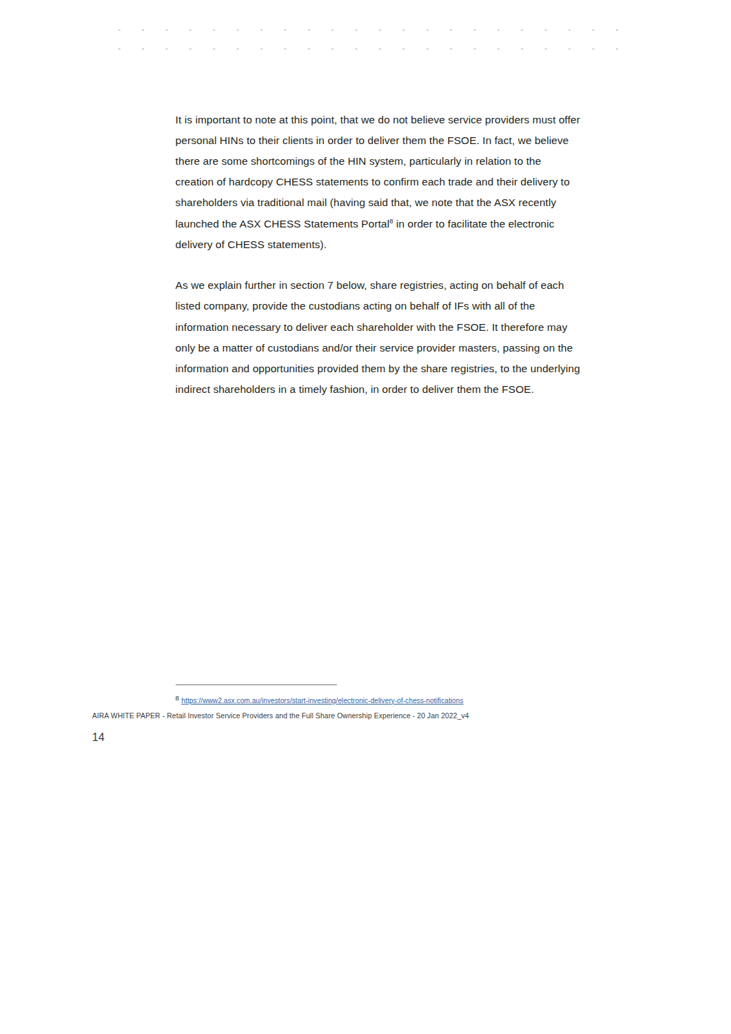It is important to note at this point, that we do not believe service providers must offer personal HINs to their clients in order to deliver them the FSOE. In fact, we believe there are some shortcomings of the HIN system, particularly in relation to the creation of hardcopy CHESS statements to confirm each trade and their delivery to shareholders via traditional mail (having said that, we note that the ASX recently launched the ASX CHESS Statements Portal8 in order to facilitate the electronic delivery of CHESS statements).
As we explain further in section 7 below, share registries, acting on behalf of each listed company, provide the custodians acting on behalf of IFs with all of the information necessary to deliver each shareholder with the FSOE. It therefore may only be a matter of custodians and/or their service provider masters, passing on the information and opportunities provided them by the share registries, to the underlying indirect shareholders in a timely fashion, in order to deliver them the FSOE.
8 https://www2.asx.com.au/investors/start-investing/electronic-delivery-of-chess-notifications
AIRA WHITE PAPER - Retail Investor Service Providers and the Full Share Ownership Experience - 20 Jan 2022_v4
14